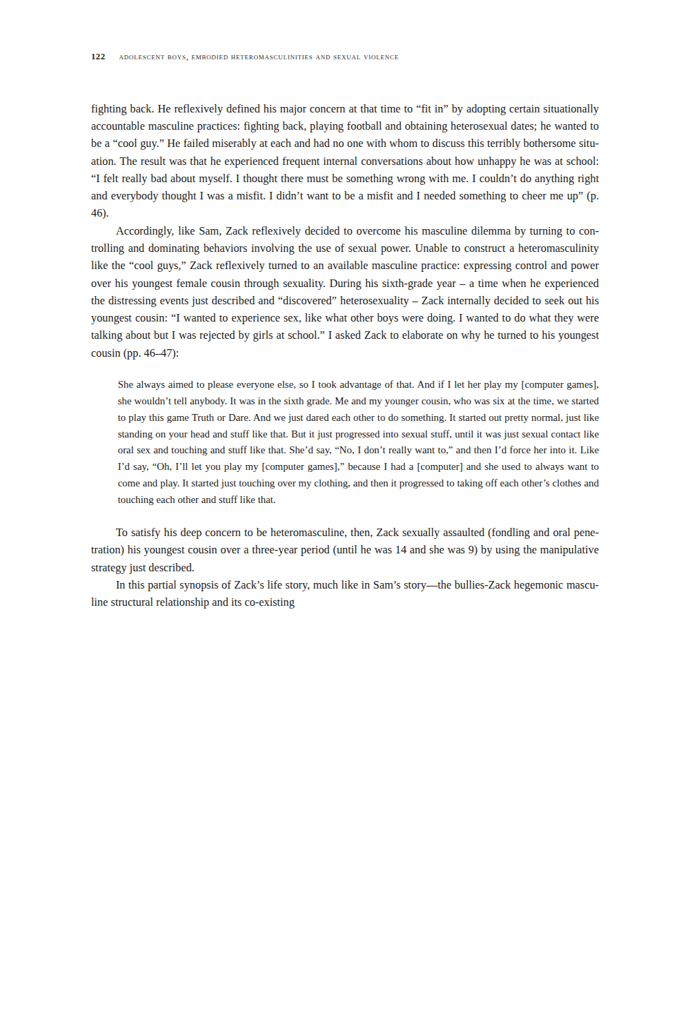122 adolescent boys, embodied heteromasculinities and sexual violence
fighting back. He reflexively defined his major concern at that time to “fit in” by adopting certain situationally accountable masculine practices: fighting back, playing football and obtaining heterosexual dates; he wanted to be a “cool guy.” He failed miserably at each and had no one with whom to discuss this terribly bothersome situation. The result was that he experienced frequent internal conversations about how unhappy he was at school: “I felt really bad about myself. I thought there must be something wrong with me. I couldn’t do anything right and everybody thought I was a misfit. I didn’t want to be a misfit and I needed something to cheer me up” (p. 46).
Accordingly, like Sam, Zack reflexively decided to overcome his masculine dilemma by turning to controlling and dominating behaviors involving the use of sexual power. Unable to construct a heteromasculinity like the “cool guys,” Zack reflexively turned to an available masculine practice: expressing control and power over his youngest female cousin through sexuality. During his sixth-grade year – a time when he experienced the distressing events just described and “discovered” heterosexuality – Zack internally decided to seek out his youngest cousin: “I wanted to experience sex, like what other boys were doing. I wanted to do what they were talking about but I was rejected by girls at school.” I asked Zack to elaborate on why he turned to his youngest cousin (pp. 46–47):
She always aimed to please everyone else, so I took advantage of that. And if I let her play my [computer games], she wouldn’t tell anybody. It was in the sixth grade. Me and my younger cousin, who was six at the time, we started to play this game Truth or Dare. And we just dared each other to do something. It started out pretty normal, just like standing on your head and stuff like that. But it just progressed into sexual stuff, until it was just sexual contact like oral sex and touching and stuff like that. She’d say, “No, I don’t really want to,” and then I’d force her into it. Like I’d say, “Oh, I’ll let you play my [computer games],” because I had a [computer] and she used to always want to come and play. It started just touching over my clothing, and then it progressed to taking off each other’s clothes and touching each other and stuff like that.
To satisfy his deep concern to be heteromasculine, then, Zack sexually assaulted (fondling and oral penetration) his youngest cousin over a three-year period (until he was 14 and she was 9) by using the manipulative strategy just described.
In this partial synopsis of Zack’s life story, much like in Sam’s story—the bullies-Zack hegemonic masculine structural relationship and its co-existing